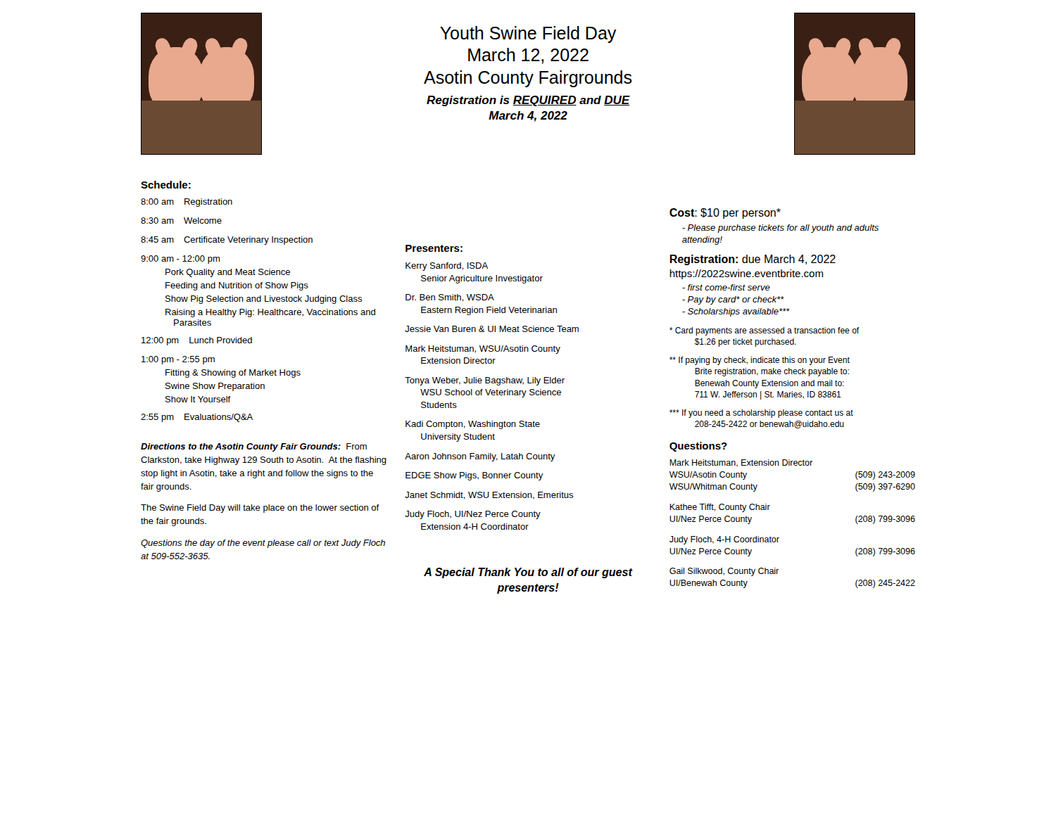Youth Swine Field Day
March 12, 2022
Asotin County Fairgrounds
Registration is REQUIRED and DUE
March 4, 2022
Schedule:
| 8:00 am | Registration |
| 8:30 am | Welcome |
| 8:45 am | Certificate Veterinary Inspection |
9:00 am - 12:00 pm
Pork Quality and Meat Science
Feeding and Nutrition of Show Pigs
Show Pig Selection and Livestock Judging Class
Raising a Healthy Pig: Healthcare, Vaccinations and Parasites
| 12:00 pm | Lunch Provided |
1:00 pm - 2:55 pm
Fitting & Showing of Market Hogs
Swine Show Preparation
Show It Yourself
| 2:55 pm | Evaluations/Q&A |
Directions to the Asotin County Fair Grounds: From Clarkston, take Highway 129 South to Asotin. At the flashing stop light in Asotin, take a right and follow the signs to the fair grounds.
The Swine Field Day will take place on the lower section of the fair grounds.
Questions the day of the event please call or text Judy Floch at 509-552-3635.
Presenters:
Kerry Sanford, ISDA Senior Agriculture Investigator
Dr. Ben Smith, WSDA Eastern Region Field Veterinarian
Jessie Van Buren & UI Meat Science Team
Mark Heitstuman, WSU/Asotin County Extension Director
Tonya Weber, Julie Bagshaw, Lily Elder WSU School of Veterinary Science Students
Kadi Compton, Washington State University Student
Aaron Johnson Family, Latah County
EDGE Show Pigs, Bonner County
Janet Schmidt, WSU Extension, Emeritus
Judy Floch, UI/Nez Perce County Extension 4-H Coordinator
A Special Thank You to all of our guest presenters!
Cost: $10 per person*
- Please purchase tickets for all youth and adults attending!
Registration: due March 4, 2022
https://2022swine.eventbrite.com
- first come-first serve
- Pay by card* or check**
- Scholarships available***
* Card payments are assessed a transaction fee of $1.26 per ticket purchased.
** If paying by check, indicate this on your Event Brite registration, make check payable to: Benewah County Extension and mail to: 711 W. Jefferson | St. Maries, ID 83861
*** If you need a scholarship please contact us at 208-245-2422 or benewah@uidaho.edu
Questions?
Mark Heitstuman, Extension Director
WSU/Asotin County(509) 243-2009
WSU/Whitman County(509) 397-6290
Kathee Tifft, County Chair
UI/Nez Perce County(208) 799-3096
Judy Floch, 4-H Coordinator
UI/Nez Perce County(208) 799-3096
Gail Silkwood, County Chair
UI/Benewah County(208) 245-2422